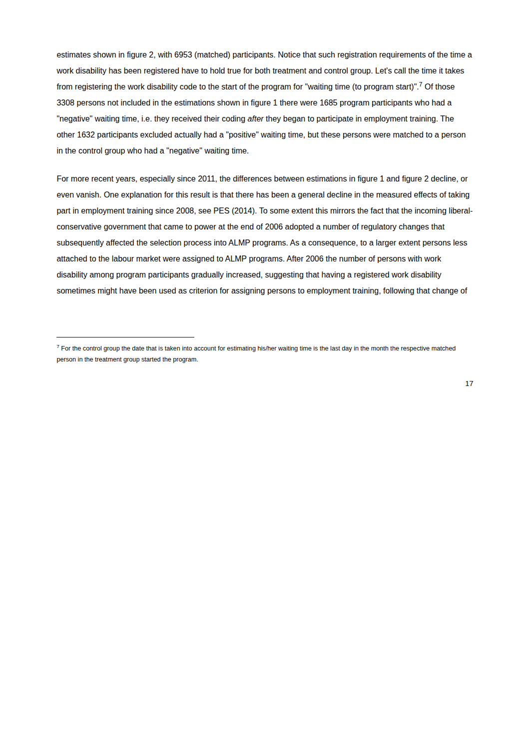estimates shown in figure 2, with 6953 (matched) participants. Notice that such registration requirements of the time a work disability has been registered have to hold true for both treatment and control group. Let's call the time it takes from registering the work disability code to the start of the program for "waiting time (to program start)".7 Of those 3308 persons not included in the estimations shown in figure 1 there were 1685 program participants who had a "negative" waiting time, i.e. they received their coding after they began to participate in employment training. The other 1632 participants excluded actually had a "positive" waiting time, but these persons were matched to a person in the control group who had a "negative" waiting time.
For more recent years, especially since 2011, the differences between estimations in figure 1 and figure 2 decline, or even vanish. One explanation for this result is that there has been a general decline in the measured effects of taking part in employment training since 2008, see PES (2014). To some extent this mirrors the fact that the incoming liberal-conservative government that came to power at the end of 2006 adopted a number of regulatory changes that subsequently affected the selection process into ALMP programs. As a consequence, to a larger extent persons less attached to the labour market were assigned to ALMP programs. After 2006 the number of persons with work disability among program participants gradually increased, suggesting that having a registered work disability sometimes might have been used as criterion for assigning persons to employment training, following that change of
7 For the control group the date that is taken into account for estimating his/her waiting time is the last day in the month the respective matched person in the treatment group started the program.
17